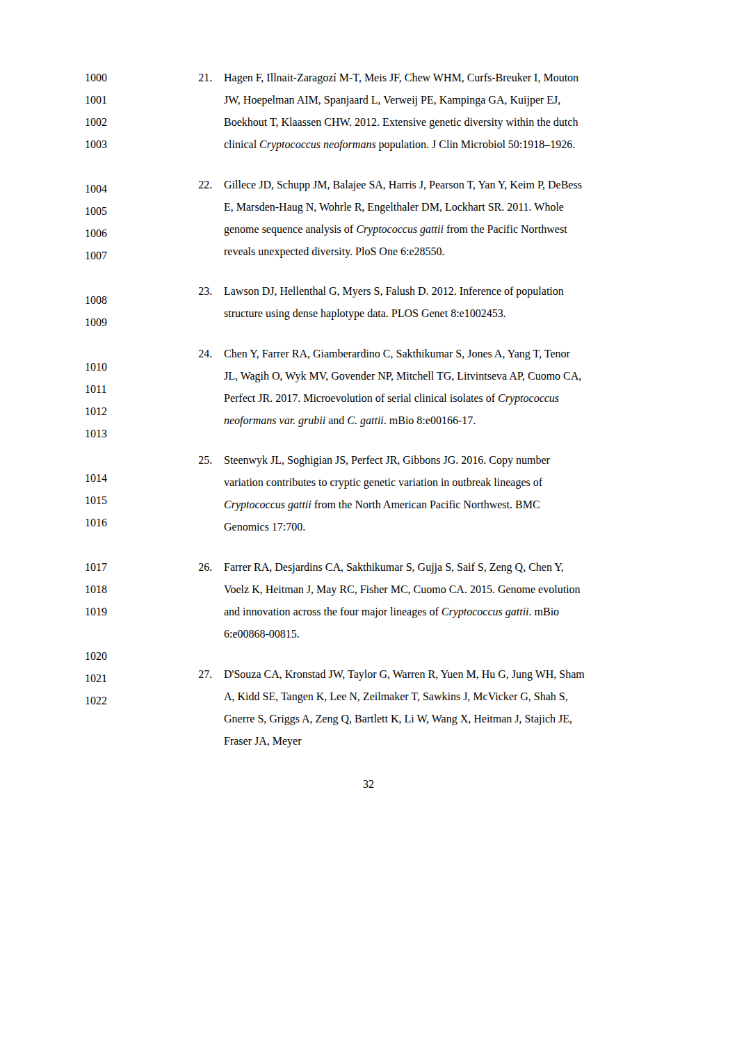Hagen F, Illnait-Zaragozí M-T, Meis JF, Chew WHM, Curfs-Breuker I, Mouton JW, Hoepelman AIM, Spanjaard L, Verweij PE, Kampinga GA, Kuijper EJ, Boekhout T, Klaassen CHW. 2012. Extensive genetic diversity within the dutch clinical Cryptococcus neoformans population. J Clin Microbiol 50:1918–1926.
Gillece JD, Schupp JM, Balajee SA, Harris J, Pearson T, Yan Y, Keim P, DeBess E, Marsden-Haug N, Wohrle R, Engelthaler DM, Lockhart SR. 2011. Whole genome sequence analysis of Cryptococcus gattii from the Pacific Northwest reveals unexpected diversity. PloS One 6:e28550.
Lawson DJ, Hellenthal G, Myers S, Falush D. 2012. Inference of population structure using dense haplotype data. PLOS Genet 8:e1002453.
Chen Y, Farrer RA, Giamberardino C, Sakthikumar S, Jones A, Yang T, Tenor JL, Wagih O, Wyk MV, Govender NP, Mitchell TG, Litvintseva AP, Cuomo CA, Perfect JR. 2017. Microevolution of serial clinical isolates of Cryptococcus neoformans var. grubii and C. gattii. mBio 8:e00166-17.
Steenwyk JL, Soghigian JS, Perfect JR, Gibbons JG. 2016. Copy number variation contributes to cryptic genetic variation in outbreak lineages of Cryptococcus gattii from the North American Pacific Northwest. BMC Genomics 17:700.
Farrer RA, Desjardins CA, Sakthikumar S, Gujja S, Saif S, Zeng Q, Chen Y, Voelz K, Heitman J, May RC, Fisher MC, Cuomo CA. 2015. Genome evolution and innovation across the four major lineages of Cryptococcus gattii. mBio 6:e00868-00815.
D'Souza CA, Kronstad JW, Taylor G, Warren R, Yuen M, Hu G, Jung WH, Sham A, Kidd SE, Tangen K, Lee N, Zeilmaker T, Sawkins J, McVicker G, Shah S, Gnerre S, Griggs A, Zeng Q, Bartlett K, Li W, Wang X, Heitman J, Stajich JE, Fraser JA, Meyer
1000
1001
1002
1003
1004
1005
1006
1007
1008
1009
1010
1011
1012
1013
1014
1015
1016
1017
1018
1019
1020
1021
1022
32